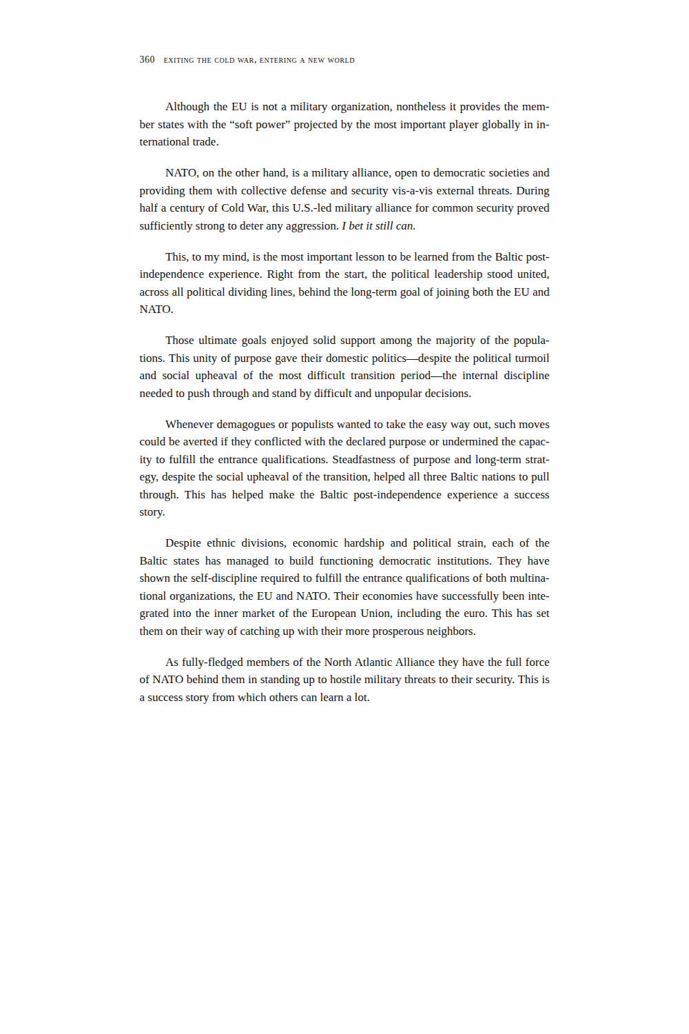360exiting the cold war, entering a new world
Although the EU is not a military organization, nontheless it provides the member states with the “soft power” projected by the most important player globally in international trade.
NATO, on the other hand, is a military alliance, open to democratic societies and providing them with collective defense and security vis-a-vis external threats. During half a century of Cold War, this U.S.-led military alliance for common security proved sufficiently strong to deter any aggression. I bet it still can.
This, to my mind, is the most important lesson to be learned from the Baltic post-independence experience. Right from the start, the political leadership stood united, across all political dividing lines, behind the long-term goal of joining both the EU and NATO.
Those ultimate goals enjoyed solid support among the majority of the populations. This unity of purpose gave their domestic politics—despite the political turmoil and social upheaval of the most difficult transition period—the internal discipline needed to push through and stand by difficult and unpopular decisions.
Whenever demagogues or populists wanted to take the easy way out, such moves could be averted if they conflicted with the declared purpose or undermined the capacity to fulfill the entrance qualifications. Steadfastness of purpose and long-term strategy, despite the social upheaval of the transition, helped all three Baltic nations to pull through. This has helped make the Baltic post-independence experience a success story.
Despite ethnic divisions, economic hardship and political strain, each of the Baltic states has managed to build functioning democratic institutions. They have shown the self-discipline required to fulfill the entrance qualifications of both multinational organizations, the EU and NATO. Their economies have successfully been integrated into the inner market of the European Union, including the euro. This has set them on their way of catching up with their more prosperous neighbors.
As fully-fledged members of the North Atlantic Alliance they have the full force of NATO behind them in standing up to hostile military threats to their security. This is a success story from which others can learn a lot.